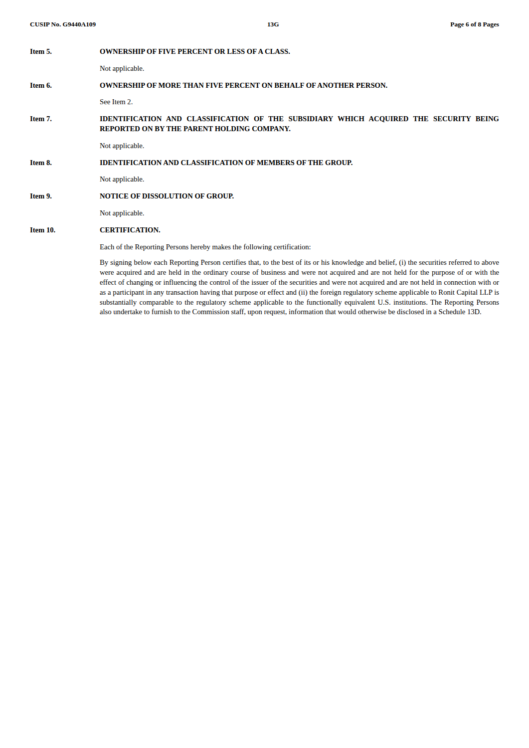CUSIP No. G9440A109
13G
Page 6 of 8 Pages
| Item 5. | OWNERSHIP OF FIVE PERCENT OR LESS OF A CLASS. |
| | Not applicable. |
| Item 6. | OWNERSHIP OF MORE THAN FIVE PERCENT ON BEHALF OF ANOTHER PERSON. |
| | See Item 2. |
| Item 7. | IDENTIFICATION AND CLASSIFICATION OF THE SUBSIDIARY WHICH ACQUIRED THE SECURITY BEING REPORTED ON BY THE PARENT HOLDING COMPANY. |
| | Not applicable. |
| Item 8. | IDENTIFICATION AND CLASSIFICATION OF MEMBERS OF THE GROUP. |
| | Not applicable. |
| Item 9. | NOTICE OF DISSOLUTION OF GROUP. |
| | Not applicable. |
| Item 10. | CERTIFICATION. |
| | Each of the Reporting Persons hereby makes the following certification: By signing below each Reporting Person certifies that, to the best of its or his knowledge and belief, (i) the securities referred to above were acquired and are held in the ordinary course of business and were not acquired and are not held for the purpose of or with the effect of changing or influencing the control of the issuer of the securities and were not acquired and are not held in connection with or as a participant in any transaction having that purpose or effect and (ii) the foreign regulatory scheme applicable to Ronit Capital LLP is substantially comparable to the regulatory scheme applicable to the functionally equivalent U.S. institutions. The Reporting Persons also undertake to furnish to the Commission staff, upon request, information that would otherwise be disclosed in a Schedule 13D. |